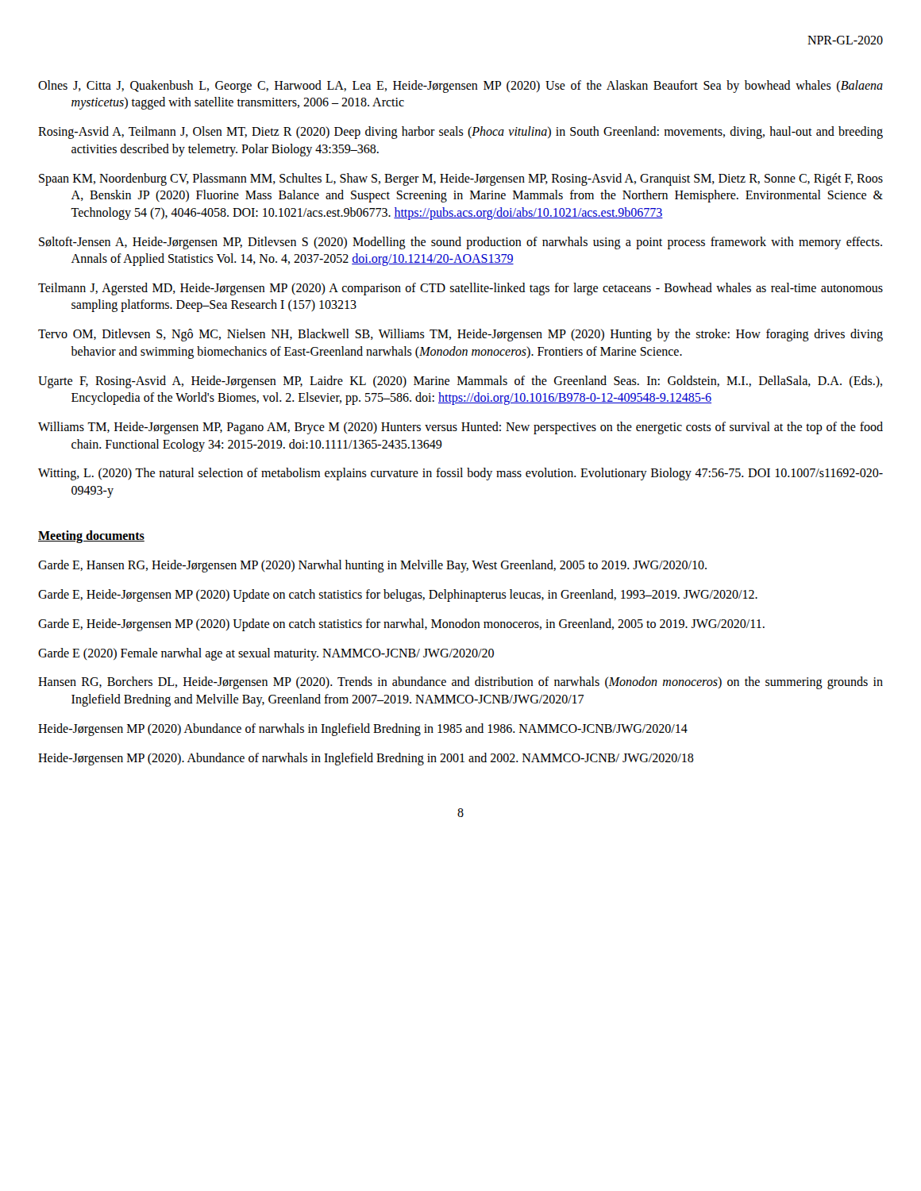NPR-GL-2020
Olnes J, Citta J, Quakenbush L, George C, Harwood LA, Lea E, Heide-Jørgensen MP (2020) Use of the Alaskan Beaufort Sea by bowhead whales (Balaena mysticetus) tagged with satellite transmitters, 2006 – 2018. Arctic
Rosing-Asvid A, Teilmann J, Olsen MT, Dietz R (2020) Deep diving harbor seals (Phoca vitulina) in South Greenland: movements, diving, haul-out and breeding activities described by telemetry. Polar Biology 43:359–368.
Spaan KM, Noordenburg CV, Plassmann MM, Schultes L, Shaw S, Berger M, Heide-Jørgensen MP, Rosing-Asvid A, Granquist SM, Dietz R, Sonne C, Rigét F, Roos A, Benskin JP (2020) Fluorine Mass Balance and Suspect Screening in Marine Mammals from the Northern Hemisphere. Environmental Science & Technology 54 (7), 4046-4058. DOI: 10.1021/acs.est.9b06773. https://pubs.acs.org/doi/abs/10.1021/acs.est.9b06773
Søltoft-Jensen A, Heide-Jørgensen MP, Ditlevsen S (2020) Modelling the sound production of narwhals using a point process framework with memory effects. Annals of Applied Statistics Vol. 14, No. 4, 2037-2052 doi.org/10.1214/20-AOAS1379
Teilmann J, Agersted MD, Heide-Jørgensen MP (2020) A comparison of CTD satellite-linked tags for large cetaceans - Bowhead whales as real-time autonomous sampling platforms. Deep–Sea Research I (157) 103213
Tervo OM, Ditlevsen S, Ngô MC, Nielsen NH, Blackwell SB, Williams TM, Heide-Jørgensen MP (2020) Hunting by the stroke: How foraging drives diving behavior and swimming biomechanics of East-Greenland narwhals (Monodon monoceros). Frontiers of Marine Science.
Ugarte F, Rosing-Asvid A, Heide-Jørgensen MP, Laidre KL (2020) Marine Mammals of the Greenland Seas. In: Goldstein, M.I., DellaSala, D.A. (Eds.), Encyclopedia of the World's Biomes, vol. 2. Elsevier, pp. 575–586. doi: https://doi.org/10.1016/B978-0-12-409548-9.12485-6
Williams TM, Heide-Jørgensen MP, Pagano AM, Bryce M (2020) Hunters versus Hunted: New perspectives on the energetic costs of survival at the top of the food chain. Functional Ecology 34: 2015-2019. doi:10.1111/1365-2435.13649
Witting, L. (2020) The natural selection of metabolism explains curvature in fossil body mass evolution. Evolutionary Biology 47:56-75. DOI 10.1007/s11692-020-09493-y
Meeting documents
Garde E, Hansen RG, Heide-Jørgensen MP (2020) Narwhal hunting in Melville Bay, West Greenland, 2005 to 2019. JWG/2020/10.
Garde E, Heide-Jørgensen MP (2020) Update on catch statistics for belugas, Delphinapterus leucas, in Greenland, 1993–2019. JWG/2020/12.
Garde E, Heide-Jørgensen MP (2020) Update on catch statistics for narwhal, Monodon monoceros, in Greenland, 2005 to 2019. JWG/2020/11.
Garde E (2020) Female narwhal age at sexual maturity. NAMMCO-JCNB/ JWG/2020/20
Hansen RG, Borchers DL, Heide-Jørgensen MP (2020). Trends in abundance and distribution of narwhals (Monodon monoceros) on the summering grounds in Inglefield Bredning and Melville Bay, Greenland from 2007–2019. NAMMCO-JCNB/JWG/2020/17
Heide-Jørgensen MP (2020) Abundance of narwhals in Inglefield Bredning in 1985 and 1986. NAMMCO-JCNB/JWG/2020/14
Heide-Jørgensen MP (2020). Abundance of narwhals in Inglefield Bredning in 2001 and 2002. NAMMCO-JCNB/ JWG/2020/18
8